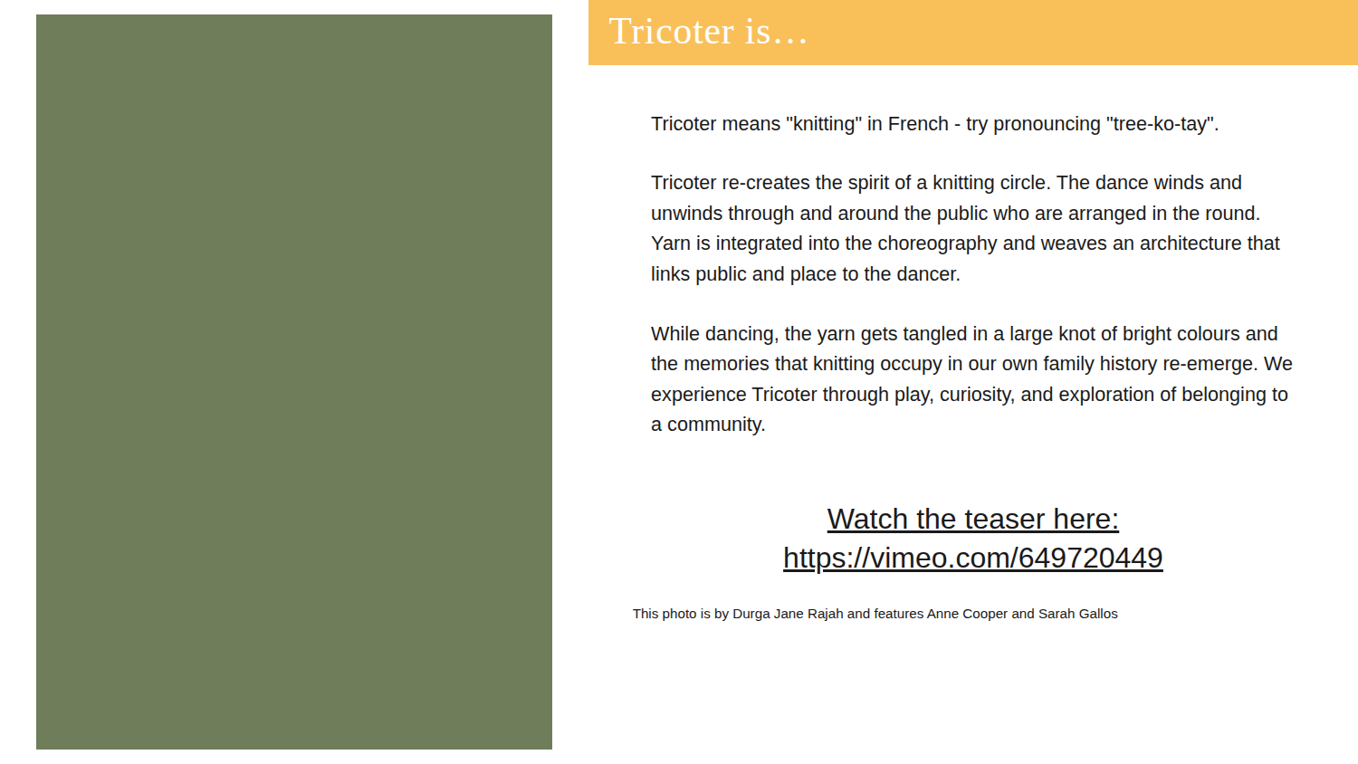Tricoter is…
Tricoter means "knitting" in French - try pronouncing "tree-ko-tay".
Tricoter re-creates the spirit of a knitting circle. The dance winds and unwinds through and around the public who are arranged in the round. Yarn is integrated into the choreography and weaves an architecture that links public and place to the dancer.
While dancing, the yarn gets tangled in a large knot of bright colours and the memories that knitting occupy in our own family history re-emerge. We experience Tricoter through play, curiosity, and exploration of belonging to a community.
Watch the teaser here:
https://vimeo.com/649720449
This photo is by Durga Jane Rajah and features Anne Cooper and Sarah Gallos